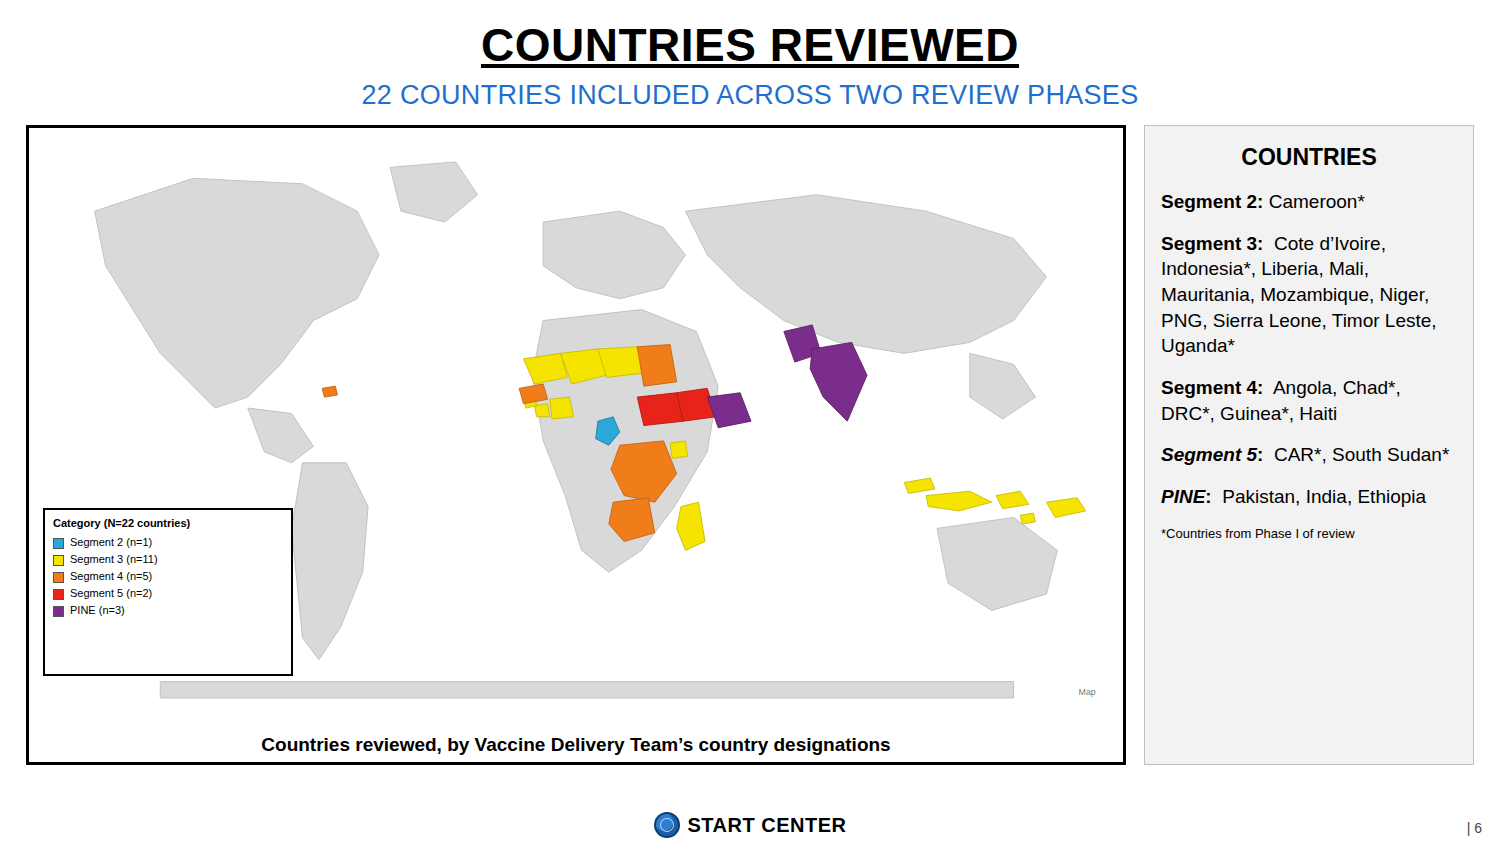COUNTRIES REVIEWED
22 COUNTRIES INCLUDED ACROSS TWO REVIEW PHASES
Map
Category (N=22 countries)
Segment 2 (n=1)
Segment 3 (n=11)
Segment 4 (n=5)
Segment 5 (n=2)
PINE (n=3)
Countries reviewed, by Vaccine Delivery Team’s country designations
COUNTRIES
Segment 2: Cameroon*
Segment 3: Cote d’Ivoire, Indonesia*, Liberia, Mali, Mauritania, Mozambique, Niger, PNG, Sierra Leone, Timor Leste, Uganda*
Segment 4: Angola, Chad*, DRC*, Guinea*, Haiti
Segment 5: CAR*, South Sudan*
PINE: Pakistan, India, Ethiopia
*Countries from Phase I of review
START CENTER
| 6